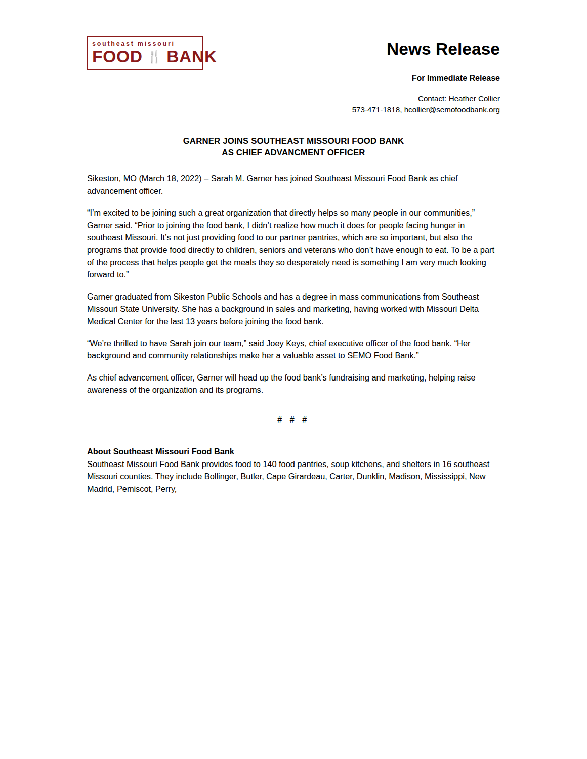southeast missouri
FOOD 🍴 BANK
News Release
For Immediate Release
Contact: Heather Collier
573-471-1818, hcollier@semofoodbank.org
GARNER JOINS SOUTHEAST MISSOURI FOOD BANK
AS CHIEF ADVANCMENT OFFICER
Sikeston, MO (March 18, 2022) – Sarah M. Garner has joined Southeast Missouri Food Bank as chief advancement officer.
“I’m excited to be joining such a great organization that directly helps so many people in our communities,” Garner said. “Prior to joining the food bank, I didn’t realize how much it does for people facing hunger in southeast Missouri. It’s not just providing food to our partner pantries, which are so important, but also the programs that provide food directly to children, seniors and veterans who don’t have enough to eat. To be a part of the process that helps people get the meals they so desperately need is something I am very much looking forward to.”
Garner graduated from Sikeston Public Schools and has a degree in mass communications from Southeast Missouri State University. She has a background in sales and marketing, having worked with Missouri Delta Medical Center for the last 13 years before joining the food bank.
“We’re thrilled to have Sarah join our team,” said Joey Keys, chief executive officer of the food bank. “Her background and community relationships make her a valuable asset to SEMO Food Bank.”
As chief advancement officer, Garner will head up the food bank’s fundraising and marketing, helping raise awareness of the organization and its programs.
# # #
About Southeast Missouri Food Bank
Southeast Missouri Food Bank provides food to 140 food pantries, soup kitchens, and shelters in 16 southeast Missouri counties. They include Bollinger, Butler, Cape Girardeau, Carter, Dunklin, Madison, Mississippi, New Madrid, Pemiscot, Perry,